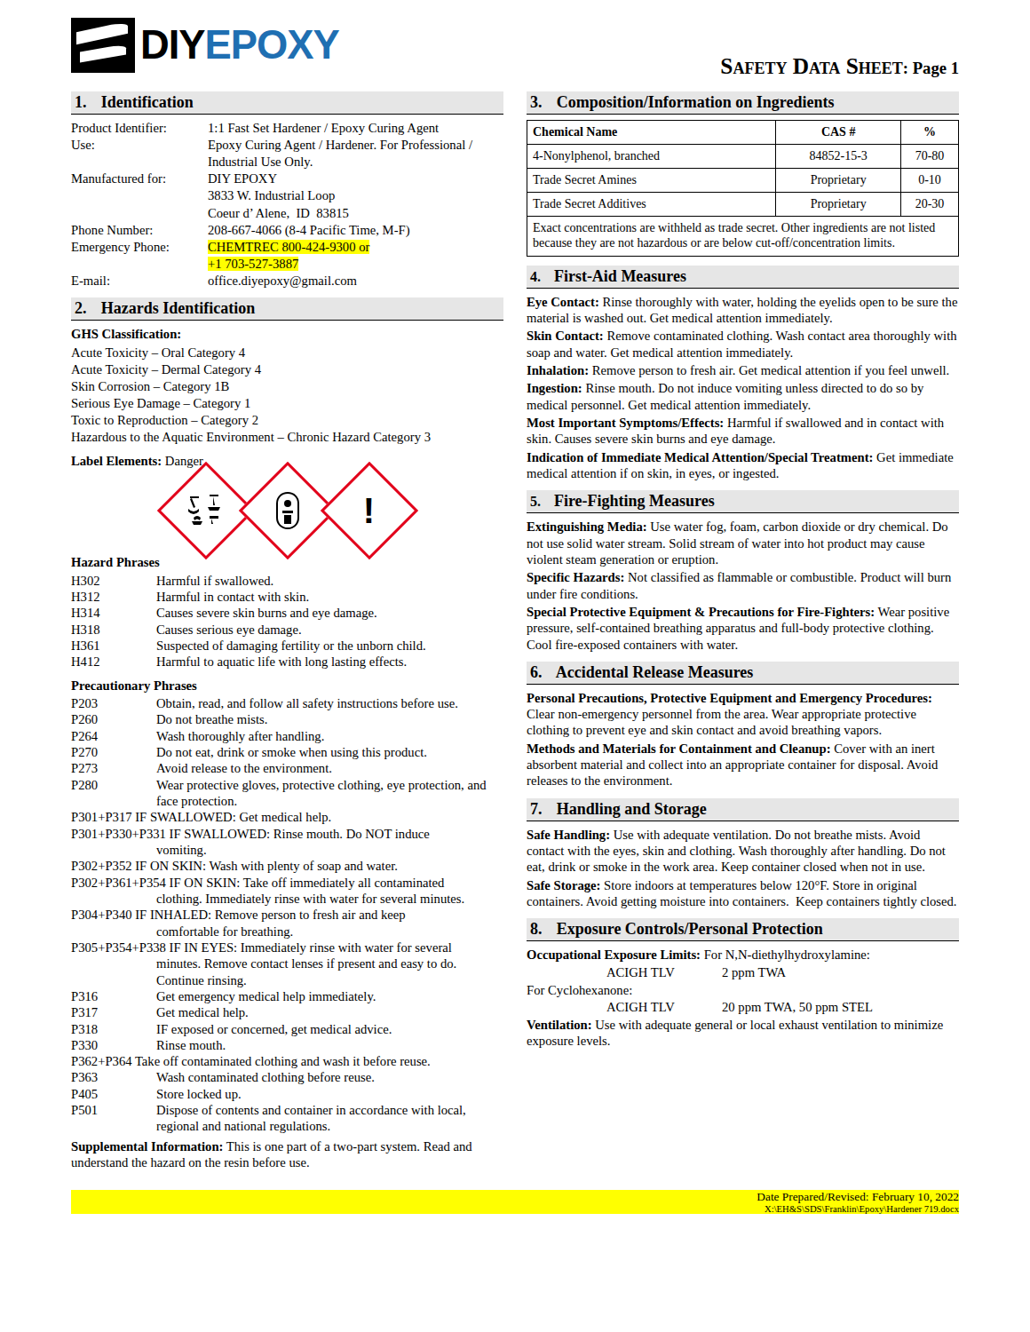DIY EPOXY
Safety Data Sheet: Page 1
1. Identification
Product Identifier:
1:1 Fast Set Hardener / Epoxy Curing Agent
Use:
Epoxy Curing Agent / Hardener. For Professional / Industrial Use Only.
Manufactured for:
DIY EPOXY
3833 W. Industrial Loop
Coeur d’ Alene, ID 83815
Phone Number:
208-667-4066 (8-4 Pacific Time, M-F)
Emergency Phone:
CHEMTREC 800-424-9300 or
+1 703-527-3887
E-mail:
office.diyepoxy@gmail.com
2. Hazards Identification
GHS Classification:
Acute Toxicity – Oral Category 4
Acute Toxicity – Dermal Category 4
Skin Corrosion – Category 1B
Serious Eye Damage – Category 1
Toxic to Reproduction – Category 2
Hazardous to the Aquatic Environment – Chronic Hazard Category 3
Label Elements: Danger
!
Hazard Phrases
H302
Harmful if swallowed.
H312
Harmful in contact with skin.
H314
Causes severe skin burns and eye damage.
H318
Causes serious eye damage.
H361
Suspected of damaging fertility or the unborn child.
H412
Harmful to aquatic life with long lasting effects.
Precautionary Phrases
P203
Obtain, read, and follow all safety instructions before use.
P260
Do not breathe mists.
P264
Wash thoroughly after handling.
P270
Do not eat, drink or smoke when using this product.
P273
Avoid release to the environment.
P280
Wear protective gloves, protective clothing, eye protection, and face protection.
P301+P317 IF SWALLOWED: Get medical help.
P301+P330+P331 IF SWALLOWED: Rinse mouth. Do NOT induce
vomiting.
P302+P352 IF ON SKIN: Wash with plenty of soap and water.
P302+P361+P354 IF ON SKIN: Take off immediately all contaminated
clothing. Immediately rinse with water for several minutes.
P304+P340 IF INHALED: Remove person to fresh air and keep
comfortable for breathing.
P305+P354+P338 IF IN EYES: Immediately rinse with water for several
minutes. Remove contact lenses if present and easy to do. Continue rinsing.
P316
Get emergency medical help immediately.
P317
Get medical help.
P318
IF exposed or concerned, get medical advice.
P330
Rinse mouth.
P362+P364 Take off contaminated clothing and wash it before reuse.
P363
Wash contaminated clothing before reuse.
P405
Store locked up.
P501
Dispose of contents and container in accordance with local, regional and national regulations.
Supplemental Information: This is one part of a two-part system. Read and understand the hazard on the resin before use.
3. Composition/Information on Ingredients
| Chemical Name | CAS # | % |
| --- | --- | --- |
| 4-Nonylphenol, branched | 84852-15-3 | 70-80 |
| Trade Secret Amines | Proprietary | 0-10 |
| Trade Secret Additives | Proprietary | 20-30 |
Exact concentrations are withheld as trade secret. Other ingredients are not listed because they are not hazardous or are below cut-off/concentration limits.
4. First-Aid Measures
Eye Contact: Rinse thoroughly with water, holding the eyelids open to be sure the material is washed out. Get medical attention immediately.
Skin Contact: Remove contaminated clothing. Wash contact area thoroughly with soap and water. Get medical attention immediately.
Inhalation: Remove person to fresh air. Get medical attention if you feel unwell.
Ingestion: Rinse mouth. Do not induce vomiting unless directed to do so by medical personnel. Get medical attention immediately.
Most Important Symptoms/Effects: Harmful if swallowed and in contact with skin. Causes severe skin burns and eye damage.
Indication of Immediate Medical Attention/Special Treatment: Get immediate medical attention if on skin, in eyes, or ingested.
5. Fire-Fighting Measures
Extinguishing Media: Use water fog, foam, carbon dioxide or dry chemical. Do not use solid water stream. Solid stream of water into hot product may cause violent steam generation or eruption.
Specific Hazards: Not classified as flammable or combustible. Product will burn under fire conditions.
Special Protective Equipment & Precautions for Fire-Fighters: Wear positive pressure, self-contained breathing apparatus and full-body protective clothing. Cool fire-exposed containers with water.
6. Accidental Release Measures
Personal Precautions, Protective Equipment and Emergency Procedures: Clear non-emergency personnel from the area. Wear appropriate protective clothing to prevent eye and skin contact and avoid breathing vapors.
Methods and Materials for Containment and Cleanup: Cover with an inert absorbent material and collect into an appropriate container for disposal. Avoid releases to the environment.
7. Handling and Storage
Safe Handling: Use with adequate ventilation. Do not breathe mists. Avoid contact with the eyes, skin and clothing. Wash thoroughly after handling. Do not eat, drink or smoke in the work area. Keep container closed when not in use.
Safe Storage: Store indoors at temperatures below 120°F. Store in original containers. Avoid getting moisture into containers. Keep containers tightly closed.
8. Exposure Controls/Personal Protection
Occupational Exposure Limits: For N,N-diethylhydroxylamine:
ACIGH TLV
2 ppm TWA
For Cyclohexanone:
ACIGH TLV
20 ppm TWA, 50 ppm STEL
Ventilation: Use with adequate general or local exhaust ventilation to minimize exposure levels.
Date Prepared/Revised: February 10, 2022
X:\EH&S\SDS\Franklin\Epoxy\Hardener 719.docx